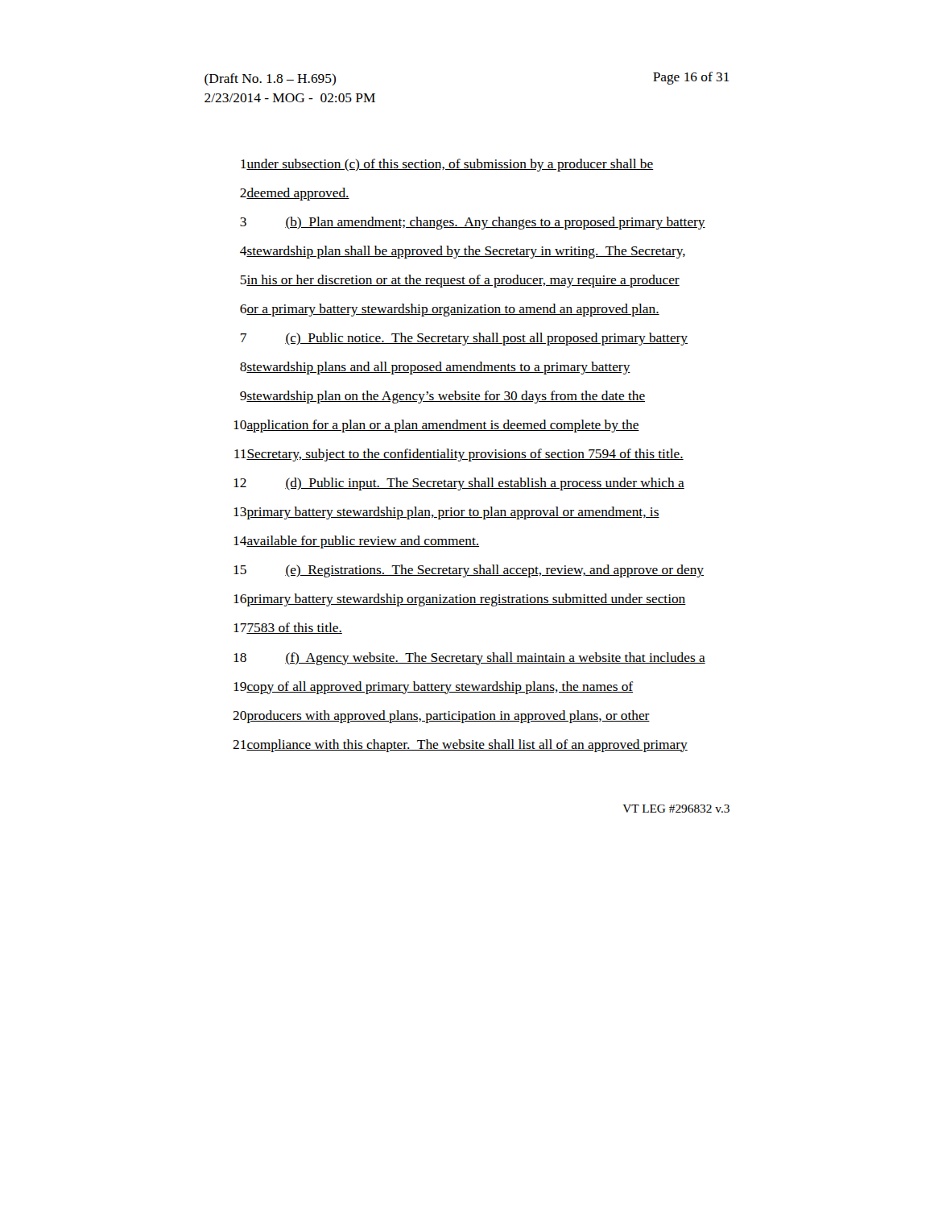(Draft No. 1.8 – H.695)
2/23/2014 - MOG - 02:05 PM
Page 16 of 31
| 1 | under subsection (c) of this section, of submission by a producer shall be |
| 2 | deemed approved. |
| 3 | (b) Plan amendment; changes. Any changes to a proposed primary battery |
| 4 | stewardship plan shall be approved by the Secretary in writing. The Secretary, |
| 5 | in his or her discretion or at the request of a producer, may require a producer |
| 6 | or a primary battery stewardship organization to amend an approved plan. |
| 7 | (c) Public notice. The Secretary shall post all proposed primary battery |
| 8 | stewardship plans and all proposed amendments to a primary battery |
| 9 | stewardship plan on the Agency’s website for 30 days from the date the |
| 10 | application for a plan or a plan amendment is deemed complete by the |
| 11 | Secretary, subject to the confidentiality provisions of section 7594 of this title. |
| 12 | (d) Public input. The Secretary shall establish a process under which a |
| 13 | primary battery stewardship plan, prior to plan approval or amendment, is |
| 14 | available for public review and comment. |
| 15 | (e) Registrations. The Secretary shall accept, review, and approve or deny |
| 16 | primary battery stewardship organization registrations submitted under section |
| 17 | 7583 of this title. |
| 18 | (f) Agency website. The Secretary shall maintain a website that includes a |
| 19 | copy of all approved primary battery stewardship plans, the names of |
| 20 | producers with approved plans, participation in approved plans, or other |
| 21 | compliance with this chapter. The website shall list all of an approved primary |
VT LEG #296832 v.3